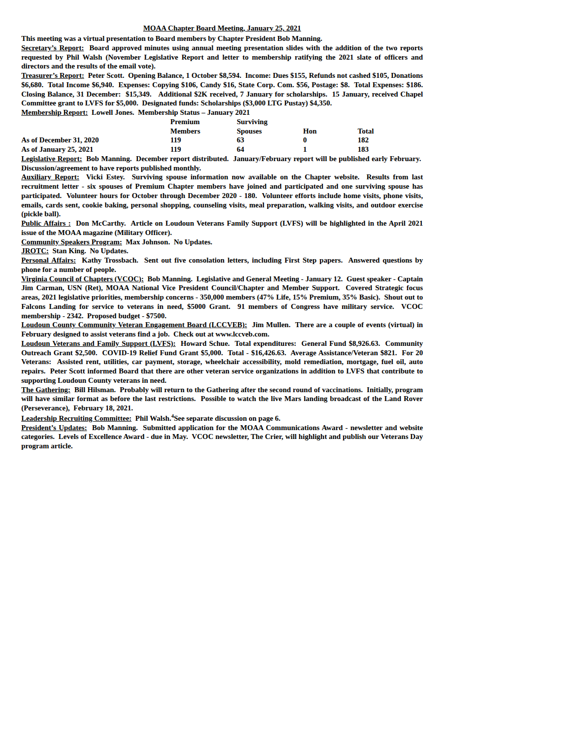MOAA Chapter Board Meeting, January 25, 2021
This meeting was a virtual presentation to Board members by Chapter President Bob Manning.
Secretary’s Report: Board approved minutes using annual meeting presentation slides with the addition of the two reports requested by Phil Walsh (November Legislative Report and letter to membership ratifying the 2021 slate of officers and directors and the results of the email vote).
Treasurer’s Report: Peter Scott. Opening Balance, 1 October $8,594. Income: Dues $155, Refunds not cashed $105, Donations $6,680. Total Income $6,940. Expenses: Copying $106, Candy $16, State Corp. Com. $56, Postage: $8. Total Expenses: $186. Closing Balance, 31 December: $15,349. Additional $2K received, 7 January for scholarships. 15 January, received Chapel Committee grant to LVFS for $5,000. Designated funds: Scholarships ($3,000 LTG Pustay) $4,350.
Membership Report: Lowell Jones. Membership Status – January 2021
| | Premium | Surviving | | |
| | Members | Spouses | Hon | Total |
| As of December 31, 2020 | 119 | 63 | 0 | 182 |
| As of January 25, 2021 | 119 | 64 | 1 | 183 |
Legislative Report: Bob Manning. December report distributed. January/February report will be published early February. Discussion/agreement to have reports published monthly.
Auxiliary Report: Vicki Estey. Surviving spouse information now available on the Chapter website. Results from last recruitment letter - six spouses of Premium Chapter members have joined and participated and one surviving spouse has participated. Volunteer hours for October through December 2020 - 180. Volunteer efforts include home visits, phone visits, emails, cards sent, cookie baking, personal shopping, counseling visits, meal preparation, walking visits, and outdoor exercise (pickle ball).
Public Affairs : Don McCarthy. Article on Loudoun Veterans Family Support (LVFS) will be highlighted in the April 2021 issue of the MOAA magazine (Military Officer).
Community Speakers Program: Max Johnson. No Updates.
JROTC: Stan King. No Updates.
Personal Affairs: Kathy Trossbach. Sent out five consolation letters, including First Step papers. Answered questions by phone for a number of people.
Virginia Council of Chapters (VCOC): Bob Manning. Legislative and General Meeting - January 12. Guest speaker - Captain Jim Carman, USN (Ret), MOAA National Vice President Council/Chapter and Member Support. Covered Strategic focus areas, 2021 legislative priorities, membership concerns - 350,000 members (47% Life, 15% Premium, 35% Basic). Shout out to Falcons Landing for service to veterans in need, $5000 Grant. 91 members of Congress have military service. VCOC membership - 2342. Proposed budget - $7500.
Loudoun County Community Veteran Engagement Board (LCCVEB): Jim Mullen. There are a couple of events (virtual) in February designed to assist veterans find a job. Check out at www.lccveb.com.
Loudoun Veterans and Family Support (LVFS): Howard Schue. Total expenditures: General Fund $8,926.63. Community Outreach Grant $2,500. COVID-19 Relief Fund Grant $5,000. Total - $16,426.63. Average Assistance/Veteran $821. For 20 Veterans: Assisted rent, utilities, car payment, storage, wheelchair accessibility, mold remediation, mortgage, fuel oil, auto repairs. Peter Scott informed Board that there are other veteran service organizations in addition to LVFS that contribute to supporting Loudoun County veterans in need.
The Gathering: Bill Hilsman. Probably will return to the Gathering after the second round of vaccinations. Initially, program will have similar format as before the last restrictions. Possible to watch the live Mars landing broadcast of the Land Rover (Perseverance), February 18, 2021.
Leadership Recruiting Committee: Phil Walsh.4See separate discussion on page 6.
President’s Updates: Bob Manning. Submitted application for the MOAA Communications Award - newsletter and website categories. Levels of Excellence Award - due in May. VCOC newsletter, The Crier, will highlight and publish our Veterans Day program article.